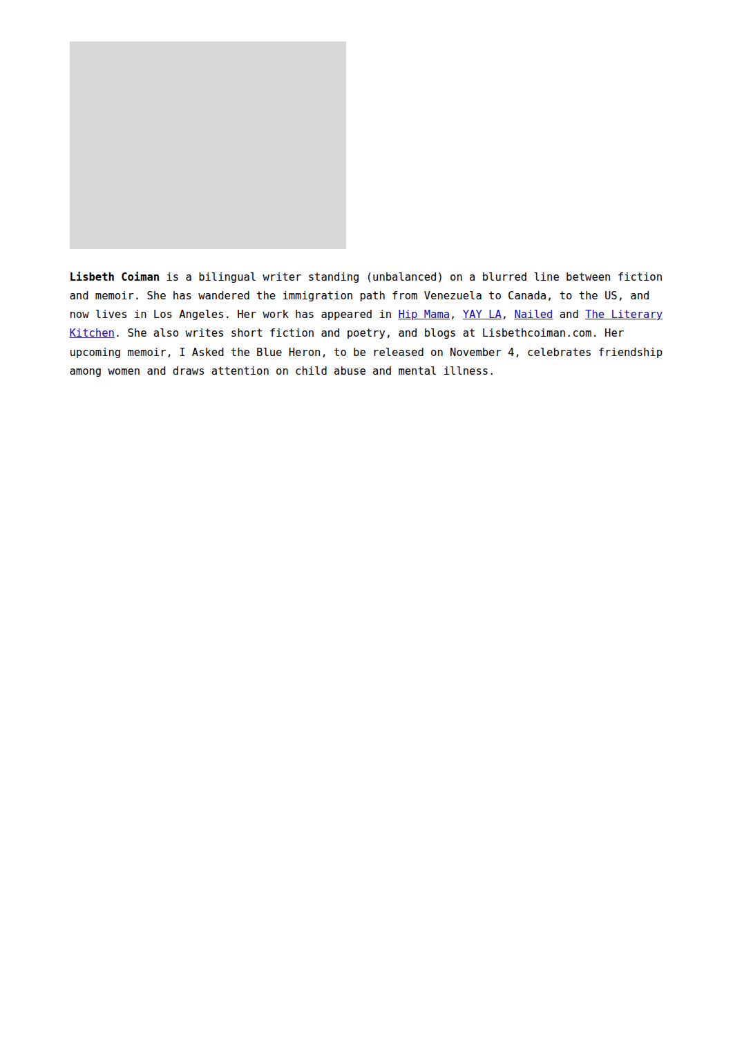Lisbeth Coiman is a bilingual writer standing (unbalanced) on a blurred line between fiction and memoir. She has wandered the immigration path from Venezuela to Canada, to the US, and now lives in Los Angeles. Her work has appeared in Hip Mama, YAY LA, Nailed and The Literary Kitchen. She also writes short fiction and poetry, and blogs at Lisbethcoiman.com. Her upcoming memoir, I Asked the Blue Heron, to be released on November 4, celebrates friendship among women and draws attention on child abuse and mental illness.